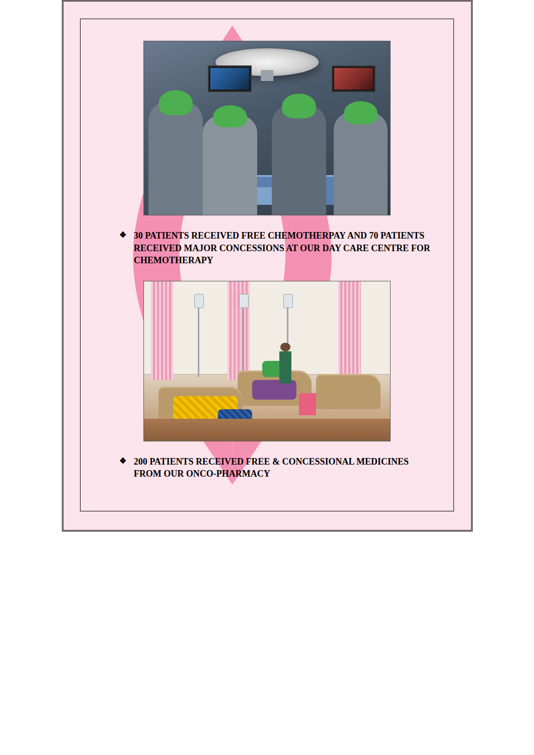30 patients received free chemotherpay and 70 patients received major concessions at our day care centre for chemotherapy
200 patients received free & concessional medicines from our onco-pharmacy